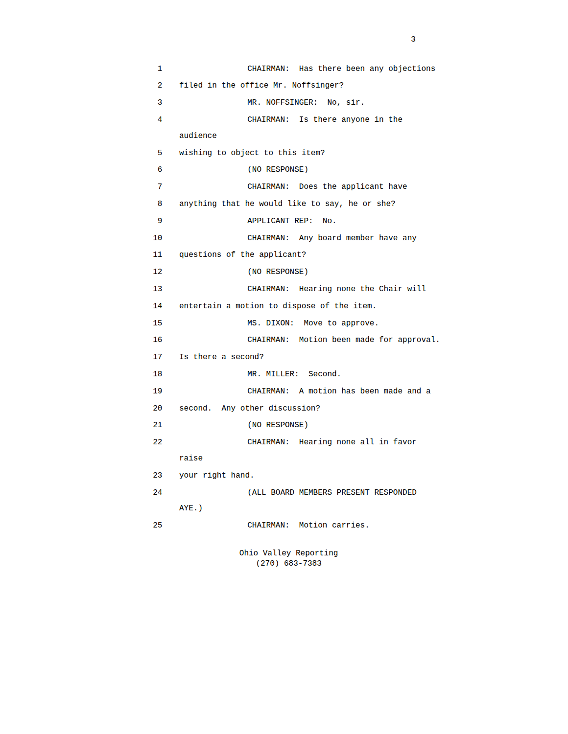3
| 1 | CHAIRMAN: Has there been any objections |
| 2 | filed in the office Mr. Noffsinger? |
| 3 | MR. NOFFSINGER: No, sir. |
| 4 | CHAIRMAN: Is there anyone in the audience |
| 5 | wishing to object to this item? |
| 6 | (NO RESPONSE) |
| 7 | CHAIRMAN: Does the applicant have |
| 8 | anything that he would like to say, he or she? |
| 9 | APPLICANT REP: No. |
| 10 | CHAIRMAN: Any board member have any |
| 11 | questions of the applicant? |
| 12 | (NO RESPONSE) |
| 13 | CHAIRMAN: Hearing none the Chair will |
| 14 | entertain a motion to dispose of the item. |
| 15 | MS. DIXON: Move to approve. |
| 16 | CHAIRMAN: Motion been made for approval. |
| 17 | Is there a second? |
| 18 | MR. MILLER: Second. |
| 19 | CHAIRMAN: A motion has been made and a |
| 20 | second. Any other discussion? |
| 21 | (NO RESPONSE) |
| 22 | CHAIRMAN: Hearing none all in favor raise |
| 23 | your right hand. |
| 24 | (ALL BOARD MEMBERS PRESENT RESPONDED AYE.) |
| 25 | CHAIRMAN: Motion carries. |
Ohio Valley Reporting
(270) 683-7383